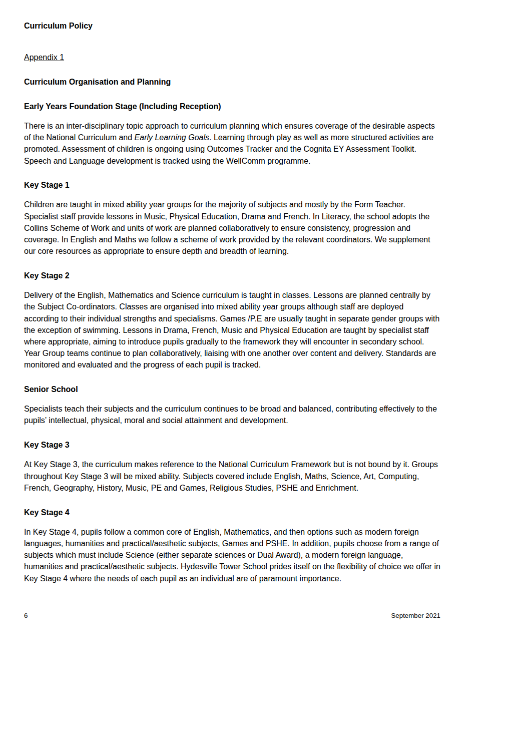Curriculum Policy
Appendix 1
Curriculum Organisation and Planning
Early Years Foundation Stage (Including Reception)
There is an inter-disciplinary topic approach to curriculum planning which ensures coverage of the desirable aspects of the National Curriculum and Early Learning Goals. Learning through play as well as more structured activities are promoted. Assessment of children is ongoing using Outcomes Tracker and the Cognita EY Assessment Toolkit. Speech and Language development is tracked using the WellComm programme.
Key Stage 1
Children are taught in mixed ability year groups for the majority of subjects and mostly by the Form Teacher. Specialist staff provide lessons in Music, Physical Education, Drama and French. In Literacy, the school adopts the Collins Scheme of Work and units of work are planned collaboratively to ensure consistency, progression and coverage. In English and Maths we follow a scheme of work provided by the relevant coordinators. We supplement our core resources as appropriate to ensure depth and breadth of learning.
Key Stage 2
Delivery of the English, Mathematics and Science curriculum is taught in classes. Lessons are planned centrally by the Subject Co-ordinators. Classes are organised into mixed ability year groups although staff are deployed according to their individual strengths and specialisms. Games /P.E are usually taught in separate gender groups with the exception of swimming. Lessons in Drama, French, Music and Physical Education are taught by specialist staff where appropriate, aiming to introduce pupils gradually to the framework they will encounter in secondary school. Year Group teams continue to plan collaboratively, liaising with one another over content and delivery. Standards are monitored and evaluated and the progress of each pupil is tracked.
Senior School
Specialists teach their subjects and the curriculum continues to be broad and balanced, contributing effectively to the pupils’ intellectual, physical, moral and social attainment and development.
Key Stage 3
At Key Stage 3, the curriculum makes reference to the National Curriculum Framework but is not bound by it. Groups throughout Key Stage 3 will be mixed ability. Subjects covered include English, Maths, Science, Art, Computing, French, Geography, History, Music, PE and Games, Religious Studies, PSHE and Enrichment.
Key Stage 4
In Key Stage 4, pupils follow a common core of English, Mathematics, and then options such as modern foreign languages, humanities and practical/aesthetic subjects, Games and PSHE. In addition, pupils choose from a range of subjects which must include Science (either separate sciences or Dual Award), a modern foreign language, humanities and practical/aesthetic subjects. Hydesville Tower School prides itself on the flexibility of choice we offer in Key Stage 4 where the needs of each pupil as an individual are of paramount importance.
6 September 2021